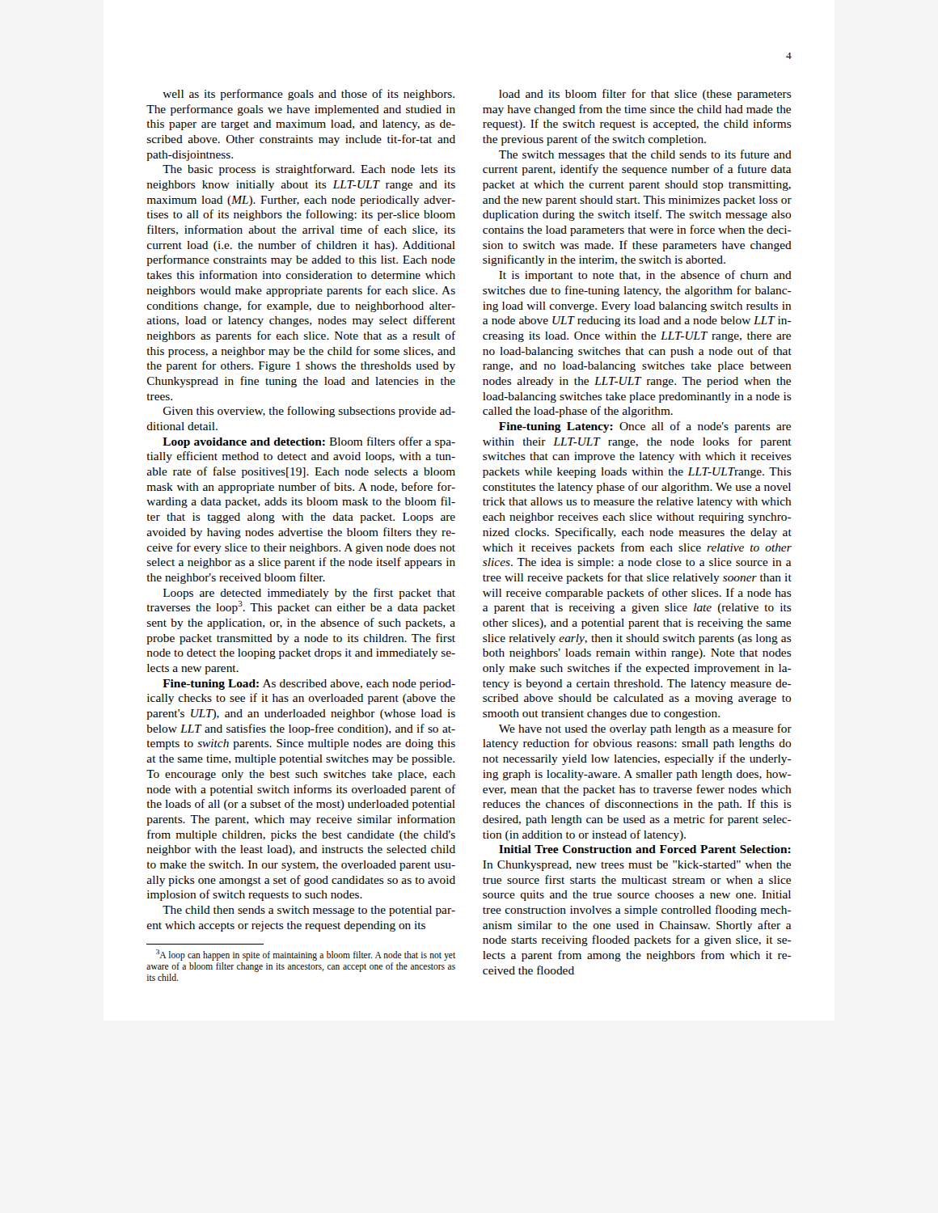4
well as its performance goals and those of its neighbors. The performance goals we have implemented and studied in this paper are target and maximum load, and latency, as described above. Other constraints may include tit-for-tat and path-disjointness.
The basic process is straightforward. Each node lets its neighbors know initially about its LLT-ULT range and its maximum load (ML). Further, each node periodically advertises to all of its neighbors the following: its per-slice bloom filters, information about the arrival time of each slice, its current load (i.e. the number of children it has). Additional performance constraints may be added to this list. Each node takes this information into consideration to determine which neighbors would make appropriate parents for each slice. As conditions change, for example, due to neighborhood alterations, load or latency changes, nodes may select different neighbors as parents for each slice. Note that as a result of this process, a neighbor may be the child for some slices, and the parent for others. Figure 1 shows the thresholds used by Chunkyspread in fine tuning the load and latencies in the trees.
Given this overview, the following subsections provide additional detail.
Loop avoidance and detection: Bloom filters offer a spatially efficient method to detect and avoid loops, with a tunable rate of false positives[19]. Each node selects a bloom mask with an appropriate number of bits. A node, before forwarding a data packet, adds its bloom mask to the bloom filter that is tagged along with the data packet. Loops are avoided by having nodes advertise the bloom filters they receive for every slice to their neighbors. A given node does not select a neighbor as a slice parent if the node itself appears in the neighbor's received bloom filter.
Loops are detected immediately by the first packet that traverses the loop3. This packet can either be a data packet sent by the application, or, in the absence of such packets, a probe packet transmitted by a node to its children. The first node to detect the looping packet drops it and immediately selects a new parent.
Fine-tuning Load: As described above, each node periodically checks to see if it has an overloaded parent (above the parent's ULT), and an underloaded neighbor (whose load is below LLT and satisfies the loop-free condition), and if so attempts to switch parents. Since multiple nodes are doing this at the same time, multiple potential switches may be possible. To encourage only the best such switches take place, each node with a potential switch informs its overloaded parent of the loads of all (or a subset of the most) underloaded potential parents. The parent, which may receive similar information from multiple children, picks the best candidate (the child's neighbor with the least load), and instructs the selected child to make the switch. In our system, the overloaded parent usually picks one amongst a set of good candidates so as to avoid implosion of switch requests to such nodes.
The child then sends a switch message to the potential parent which accepts or rejects the request depending on its
3A loop can happen in spite of maintaining a bloom filter. A node that is not yet aware of a bloom filter change in its ancestors, can accept one of the ancestors as its child.
load and its bloom filter for that slice (these parameters may have changed from the time since the child had made the request). If the switch request is accepted, the child informs the previous parent of the switch completion.
The switch messages that the child sends to its future and current parent, identify the sequence number of a future data packet at which the current parent should stop transmitting, and the new parent should start. This minimizes packet loss or duplication during the switch itself. The switch message also contains the load parameters that were in force when the decision to switch was made. If these parameters have changed significantly in the interim, the switch is aborted.
It is important to note that, in the absence of churn and switches due to fine-tuning latency, the algorithm for balancing load will converge. Every load balancing switch results in a node above ULT reducing its load and a node below LLT increasing its load. Once within the LLT-ULT range, there are no load-balancing switches that can push a node out of that range, and no load-balancing switches take place between nodes already in the LLT-ULT range. The period when the load-balancing switches take place predominantly in a node is called the load-phase of the algorithm.
Fine-tuning Latency: Once all of a node's parents are within their LLT-ULT range, the node looks for parent switches that can improve the latency with which it receives packets while keeping loads within the LLT-ULTrange. This constitutes the latency phase of our algorithm. We use a novel trick that allows us to measure the relative latency with which each neighbor receives each slice without requiring synchronized clocks. Specifically, each node measures the delay at which it receives packets from each slice relative to other slices. The idea is simple: a node close to a slice source in a tree will receive packets for that slice relatively sooner than it will receive comparable packets of other slices. If a node has a parent that is receiving a given slice late (relative to its other slices), and a potential parent that is receiving the same slice relatively early, then it should switch parents (as long as both neighbors' loads remain within range). Note that nodes only make such switches if the expected improvement in latency is beyond a certain threshold. The latency measure described above should be calculated as a moving average to smooth out transient changes due to congestion.
We have not used the overlay path length as a measure for latency reduction for obvious reasons: small path lengths do not necessarily yield low latencies, especially if the underlying graph is locality-aware. A smaller path length does, however, mean that the packet has to traverse fewer nodes which reduces the chances of disconnections in the path. If this is desired, path length can be used as a metric for parent selection (in addition to or instead of latency).
Initial Tree Construction and Forced Parent Selection: In Chunkyspread, new trees must be "kick-started" when the true source first starts the multicast stream or when a slice source quits and the true source chooses a new one. Initial tree construction involves a simple controlled flooding mechanism similar to the one used in Chainsaw. Shortly after a node starts receiving flooded packets for a given slice, it selects a parent from among the neighbors from which it received the flooded